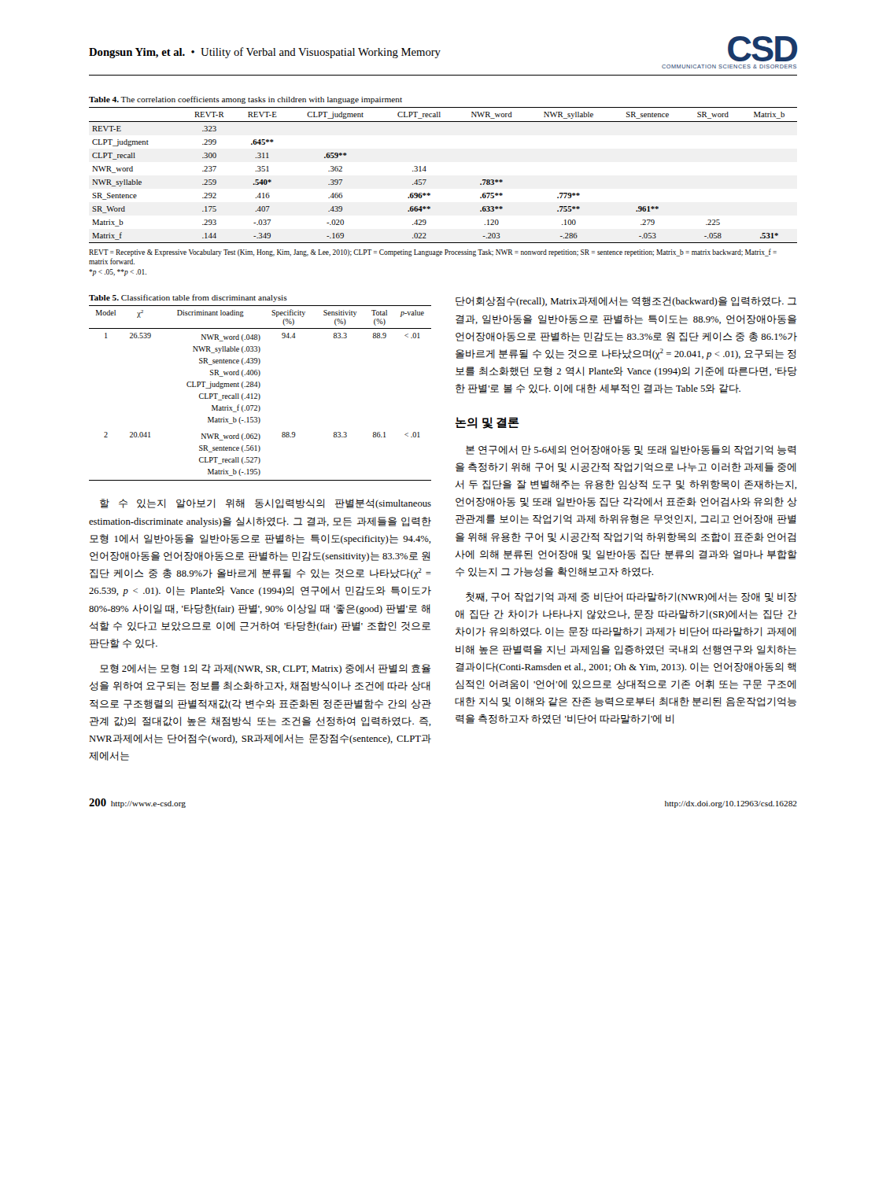Dongsun Yim, et al. • Utility of Verbal and Visuospatial Working Memory
CSD
COMMUNICATION SCIENCES & DISORDERS
Table 4. The correlation coefficients among tasks in children with language impairment
| | REVT-R | REVT-E | CLPT_judgment | CLPT_recall | NWR_word | NWR_syllable | SR_sentence | SR_word | Matrix_b |
| --- | --- | --- | --- | --- | --- | --- | --- | --- | --- |
| REVT-E | .323 | | | | | | | | |
| CLPT_judgment | .299 | .645** | | | | | | | |
| CLPT_recall | .300 | .311 | .659** | | | | | | |
| NWR_word | .237 | .351 | .362 | .314 | | | | | |
| NWR_syllable | .259 | .540* | .397 | .457 | .783** | | | | |
| SR_Sentence | .292 | .416 | .466 | .696** | .675** | .779** | | | |
| SR_Word | .175 | .407 | .439 | .664** | .633** | .755** | .961** | | |
| Matrix_b | .293 | -.037 | -.020 | .429 | .120 | .100 | .279 | .225 | |
| Matrix_f | .144 | -.349 | -.169 | .022 | -.203 | -.286 | -.053 | -.058 | .531* |
REVT = Receptive & Expressive Vocabulary Test (Kim, Hong, Kim, Jang, & Lee, 2010); CLPT = Competing Language Processing Task; NWR = nonword repetition; SR = sentence repetition; Matrix_b = matrix backward; Matrix_f = matrix forward.
*p < .05, **p < .01.
Table 5. Classification table from discriminant analysis
| Model | χ 2 | Discriminant loading | Specificity (%) | Sensitivity (%) | Total (%) | p -value |
| --- | --- | --- | --- | --- | --- | --- |
| 1 | 26.539 | NWR_word (.048) NWR_syllable (.033) SR_sentence (.439) SR_word (.406) CLPT_judgment (.284) CLPT_recall (.412) Matrix_f (.072) Matrix_b (-.153) | 94.4 | 83.3 | 88.9 | < .01 |
| 2 | 20.041 | NWR_word (.062) SR_sentence (.561) CLPT_recall (.527) Matrix_b (-.195) | 88.9 | 83.3 | 86.1 | < .01 |
할 수 있는지 알아보기 위해 동시입력방식의 판별분석(simultaneous estimation-discriminate analysis)을 실시하였다. 그 결과, 모든 과제들을 입력한 모형 1에서 일반아동을 일반아동으로 판별하는 특이도(specificity)는 94.4%, 언어장애아동을 언어장애아동으로 판별하는 민감도(sensitivity)는 83.3%로 원 집단 케이스 중 총 88.9%가 올바르게 분류될 수 있는 것으로 나타났다(χ2 = 26.539, p < .01). 이는 Plante와 Vance (1994)의 연구에서 민감도와 특이도가 80%-89% 사이일 때, '타당한(fair) 판별', 90% 이상일 때 '좋은(good) 판별'로 해석할 수 있다고 보았으므로 이에 근거하여 '타당한(fair) 판별' 조합인 것으로 판단할 수 있다.
모형 2에서는 모형 1의 각 과제(NWR, SR, CLPT, Matrix) 중에서 판별의 효율성을 위하여 요구되는 정보를 최소화하고자, 채점방식이나 조건에 따라 상대적으로 구조행렬의 판별적재값(각 변수와 표준화된 정준판별함수 간의 상관관계 값)의 절대값이 높은 채점방식 또는 조건을 선정하여 입력하였다. 즉, NWR과제에서는 단어점수(word), SR과제에서는 문장점수(sentence), CLPT과제에서는
단어회상점수(recall), Matrix과제에서는 역행조건(backward)을 입력하였다. 그 결과, 일반아동을 일반아동으로 판별하는 특이도는 88.9%, 언어장애아동을 언어장애아동으로 판별하는 민감도는 83.3%로 원 집단 케이스 중 총 86.1%가 올바르게 분류될 수 있는 것으로 나타났으며(χ2 = 20.041, p < .01), 요구되는 정보를 최소화했던 모형 2 역시 Plante와 Vance (1994)의 기준에 따른다면, '타당한 판별'로 볼 수 있다. 이에 대한 세부적인 결과는 Table 5와 같다.
논의 및 결론
본 연구에서 만 5-6세의 언어장애아동 및 또래 일반아동들의 작업기억 능력을 측정하기 위해 구어 및 시공간적 작업기억으로 나누고 이러한 과제들 중에서 두 집단을 잘 변별해주는 유용한 임상적 도구 및 하위항목이 존재하는지, 언어장애아동 및 또래 일반아동 집단 각각에서 표준화 언어검사와 유의한 상관관계를 보이는 작업기억 과제 하위유형은 무엇인지, 그리고 언어장애 판별을 위해 유용한 구어 및 시공간적 작업기억 하위항목의 조합이 표준화 언어검사에 의해 분류된 언어장애 및 일반아동 집단 분류의 결과와 얼마나 부합할 수 있는지 그 가능성을 확인해보고자 하였다.
첫째, 구어 작업기억 과제 중 비단어 따라말하기(NWR)에서는 장애 및 비장애 집단 간 차이가 나타나지 않았으나, 문장 따라말하기(SR)에서는 집단 간 차이가 유의하였다. 이는 문장 따라말하기 과제가 비단어 따라말하기 과제에 비해 높은 판별력을 지닌 과제임을 입증하였던 국내외 선행연구와 일치하는 결과이다(Conti-Ramsden et al., 2001; Oh & Yim, 2013). 이는 언어장애아동의 핵심적인 어려움이 '언어'에 있으므로 상대적으로 기존 어휘 또는 구문 구조에 대한 지식 및 이해와 같은 잔존 능력으로부터 최대한 분리된 음운작업기억능력을 측정하고자 하였던 '비단어 따라말하기'에 비
200 http://www.e-csd.org
http://dx.doi.org/10.12963/csd.16282